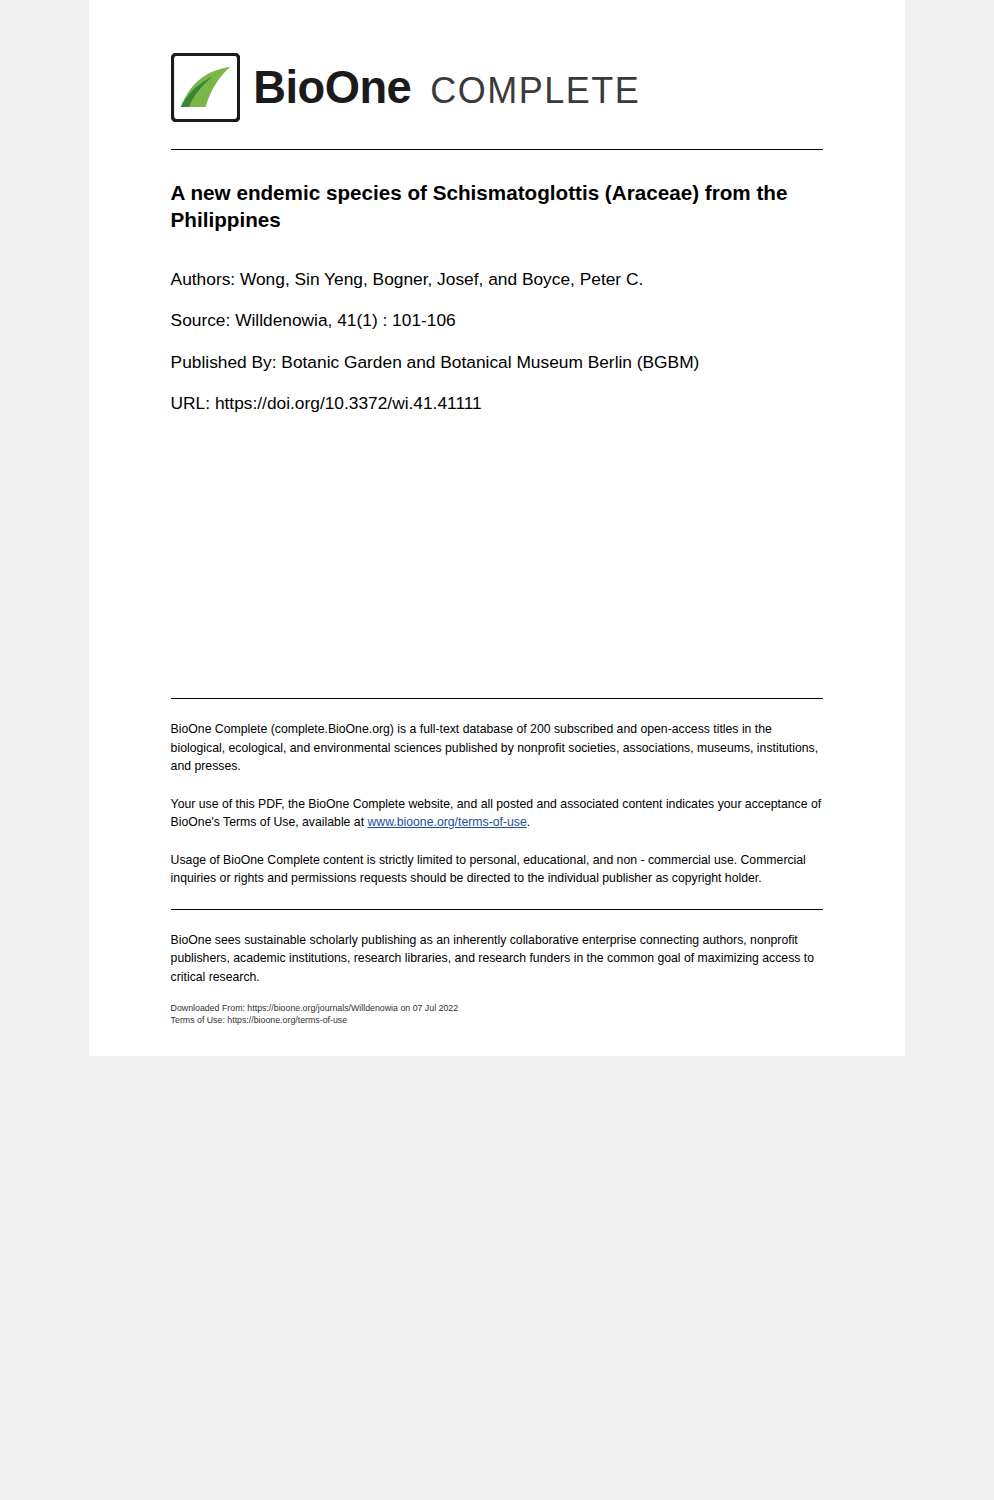Bio One COMPLETE
A new endemic species of Schismatoglottis (Araceae) from the Philippines
Authors: Wong, Sin Yeng, Bogner, Josef, and Boyce, Peter C.
Source: Willdenowia, 41(1) : 101-106
Published By: Botanic Garden and Botanical Museum Berlin (BGBM)
URL: https://doi.org/10.3372/wi.41.41111
BioOne Complete (complete.BioOne.org) is a full-text database of 200 subscribed and open-access titles in the biological, ecological, and environmental sciences published by nonprofit societies, associations, museums, institutions, and presses.
Your use of this PDF, the BioOne Complete website, and all posted and associated content indicates your acceptance of BioOne's Terms of Use, available at www.bioone.org/terms-of-use.
Usage of BioOne Complete content is strictly limited to personal, educational, and non - commercial use. Commercial inquiries or rights and permissions requests should be directed to the individual publisher as copyright holder.
BioOne sees sustainable scholarly publishing as an inherently collaborative enterprise connecting authors, nonprofit publishers, academic institutions, research libraries, and research funders in the common goal of maximizing access to critical research.
Downloaded From: https://bioone.org/journals/Willdenowia on 07 Jul 2022
Terms of Use: https://bioone.org/terms-of-use